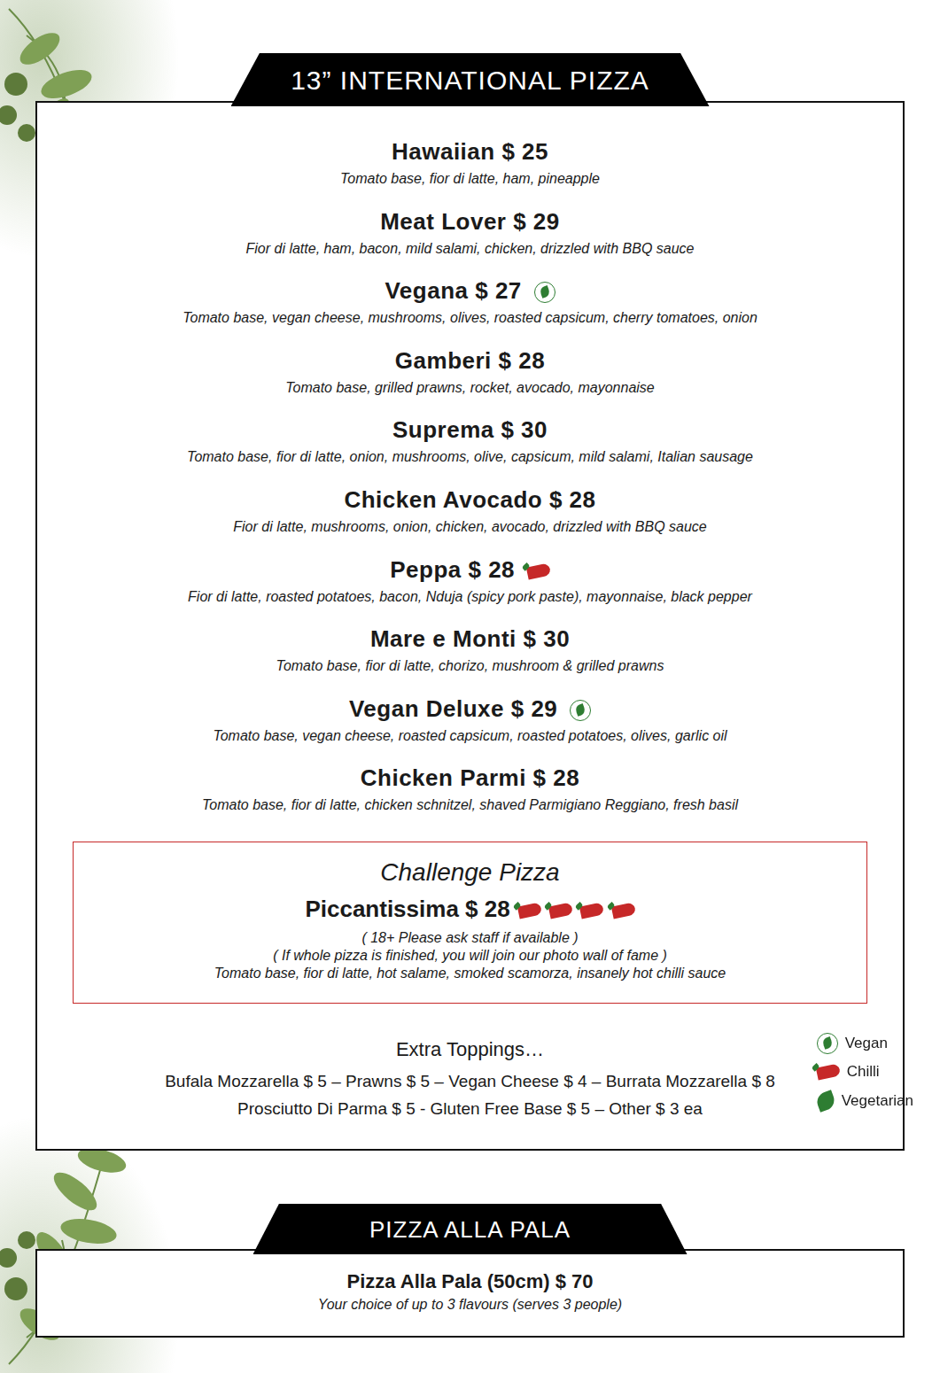13” INTERNATIONAL PIZZA
Hawaiian $ 25
Tomato base, fior di latte, ham, pineapple
Meat Lover $ 29
Fior di latte, ham, bacon, mild salami, chicken, drizzled with BBQ sauce
Vegana $ 27
Tomato base, vegan cheese, mushrooms, olives, roasted capsicum, cherry tomatoes, onion
Gamberi $ 28
Tomato base, grilled prawns, rocket, avocado, mayonnaise
Suprema $ 30
Tomato base, fior di latte, onion, mushrooms, olive, capsicum, mild salami, Italian sausage
Chicken Avocado $ 28
Fior di latte, mushrooms, onion, chicken, avocado, drizzled with BBQ sauce
Peppa $ 28
Fior di latte, roasted potatoes, bacon, Nduja (spicy pork paste), mayonnaise, black pepper
Mare e Monti $ 30
Tomato base, fior di latte, chorizo, mushroom & grilled prawns
Vegan Deluxe $ 29
Tomato base, vegan cheese, roasted capsicum, roasted potatoes, olives, garlic oil
Chicken Parmi $ 28
Tomato base, fior di latte, chicken schnitzel, shaved Parmigiano Reggiano, fresh basil
Challenge Pizza
Piccantissima $ 28
( 18+ Please ask staff if available )
( If whole pizza is finished, you will join our photo wall of fame )
Tomato base, fior di latte, hot salame, smoked scamorza, insanely hot chilli sauce
Extra Toppings…
Bufala Mozzarella $ 5 – Prawns $ 5 – Vegan Cheese $ 4 – Burrata Mozzarella $ 8
Prosciutto Di Parma $ 5 - Gluten Free Base $ 5 – Other $ 3 ea
Vegan
Chilli
Vegetarian
PIZZA ALLA PALA
Pizza Alla Pala (50cm) $ 70
Your choice of up to 3 flavours (serves 3 people)